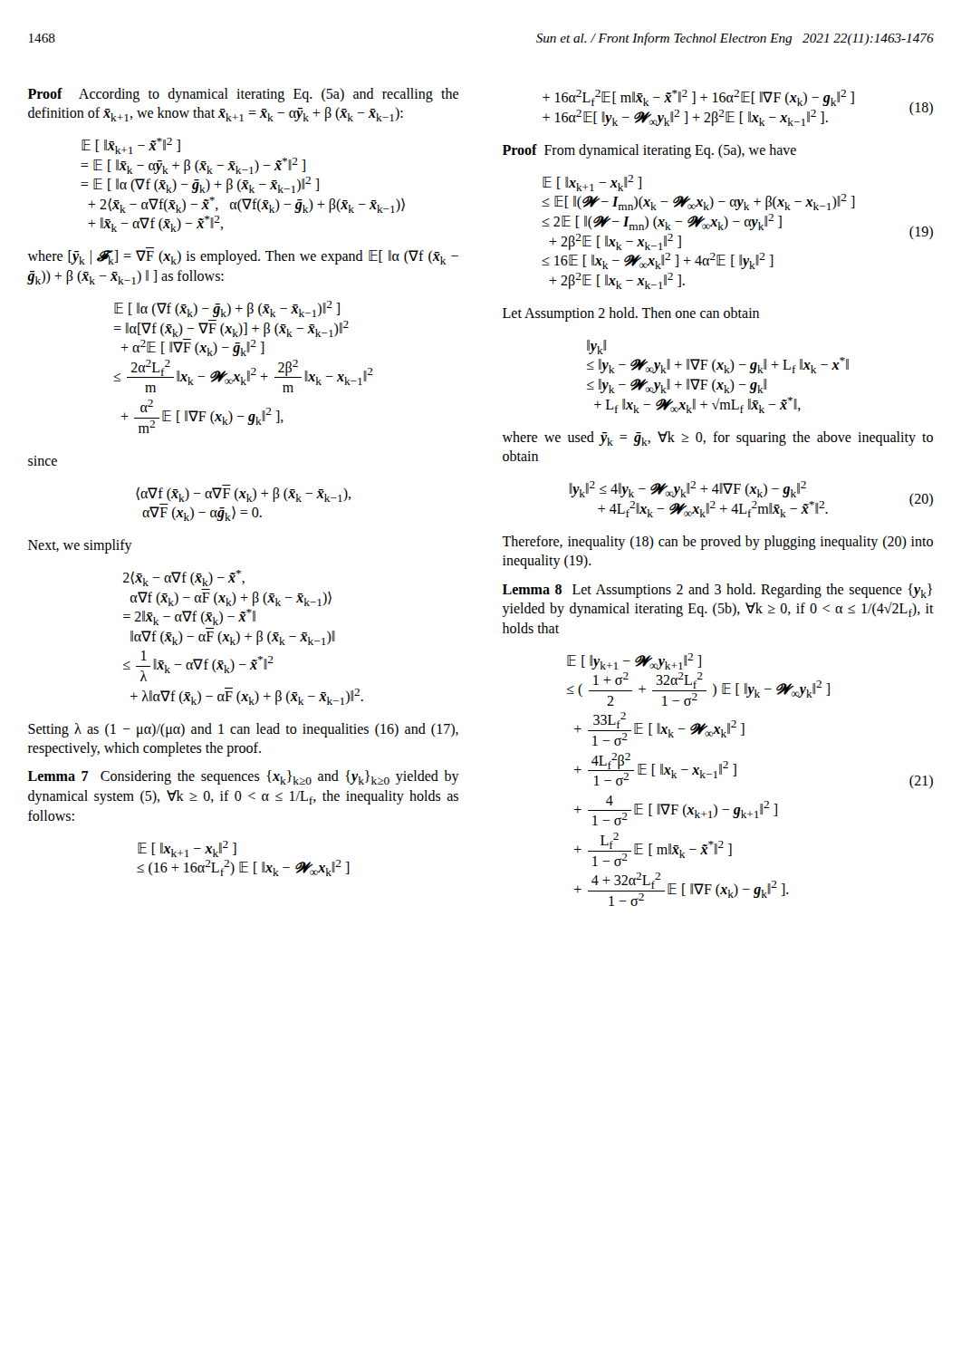1468 Sun et al. / Front Inform Technol Electron Eng 2021 22(11):1463-1476
Proof According to dynamical iterating Eq. (5a) and recalling the definition of x̄k+1, we know that x̄k+1 = x̄k − αȳk + β (x̄k − x̄k−1):
𝔼 [ ‖x̄k+1 − x̃*‖2 ]
= 𝔼 [ ‖x̄k − αȳk + β (x̄k − x̄k−1) − x̃*‖2 ]
= 𝔼 [ ‖α (∇f (x̄k) − ḡk) + β (x̄k − x̄k−1)‖2 ]
+ 2⟨x̄k − α∇f(x̄k) − x̃*, α(∇f(x̄k) − ḡk) + β(x̄k − x̄k−1)⟩
+ ‖x̄k − α∇f (x̄k) − x̃*‖2,
where [ȳk | 𝓕k] = ∇F (xk) is employed. Then we expand 𝔼[ ‖α (∇f (x̄k − ḡk)) + β (x̄k − x̄k−1) ‖ ] as follows:
𝔼 [ ‖α (∇f (x̄k) − ḡk) + β (x̄k − x̄k−1)‖2 ]
= ‖α[∇f (x̄k) − ∇F (xk)] + β (x̄k − x̄k−1)‖2
+ α2𝔼 [ ‖∇F (xk) − ḡk‖2 ]
≤ 2α2Lf2 m‖xk − 𝓦∞xk‖2 + 2β2 m‖xk − xk−1‖2
+ α2 m2 𝔼 [ ‖∇F (xk) − gk‖2 ],
since
⟨α∇f (x̄k) − α∇F (xk) + β (x̄k − x̄k−1),
α∇F (xk) − αḡk⟩ = 0.
Next, we simplify
2⟨x̄k − α∇f (x̄k) − x̃*,
α∇f (x̄k) − αF (xk) + β (x̄k − x̄k−1)⟩
= 2‖x̄k − α∇f (x̄k) − x̃*‖
‖α∇f (x̄k) − αF (xk) + β (x̄k − x̄k−1)‖
≤ 1 λ‖x̄k − α∇f (x̄k) − x̃*‖2
+ λ‖α∇f (x̄k) − αF (xk) + β (x̄k − x̄k−1)‖2.
Setting λ as (1 − μα)/(μα) and 1 can lead to inequalities (16) and (17), respectively, which completes the proof.
Lemma 7 Considering the sequences {xk}k≥0 and {yk}k≥0 yielded by dynamical system (5), ∀k ≥ 0, if 0 < α ≤ 1/Lf, the inequality holds as follows:
𝔼 [ ‖xk+1 − xk‖2 ]
≤ (16 + 16α2Lf2) 𝔼 [ ‖xk − 𝓦∞xk‖2 ]
+ 16α2Lf2𝔼[ m‖x̄k − x̃*‖2 ] + 16α2𝔼[ ‖∇F (xk) − gk‖2 ]
+ 16α2𝔼[ ‖yk − 𝓦∞yk‖2 ] + 2β2𝔼 [ ‖xk − xk−1‖2 ].
(18)
Proof From dynamical iterating Eq. (5a), we have
𝔼 [ ‖xk+1 − xk‖2 ]
≤ 𝔼[ ‖(𝓦 − Imn)(xk − 𝓦∞xk) − αyk + β(xk − xk−1)‖2 ]
≤ 2𝔼 [ ‖(𝓦 − Imn) (xk − 𝓦∞xk) − αyk‖2 ]
+ 2β2𝔼 [ ‖xk − xk−1‖2 ]
≤ 16𝔼 [ ‖xk − 𝓦∞xk‖2 ] + 4α2𝔼 [ ‖yk‖2 ]
+ 2β2𝔼 [ ‖xk − xk−1‖2 ].
(19)
Let Assumption 2 hold. Then one can obtain
‖yk‖
≤ ‖yk − 𝓦∞yk‖ + ‖∇F (xk) − gk‖ + Lf ‖xk − x*‖
≤ ‖yk − 𝓦∞yk‖ + ‖∇F (xk) − gk‖
+ Lf ‖xk − 𝓦∞xk‖ + √m Lf ‖x̄k − x̃*‖,
where we used ȳk = ḡk, ∀k ≥ 0, for squaring the above inequality to obtain
‖yk‖2 ≤ 4‖yk − 𝓦∞yk‖2 + 4‖∇F (xk) − gk‖2
+ 4Lf2‖xk − 𝓦∞xk‖2 + 4Lf2m‖x̄k − x̃*‖2.
(20)
Therefore, inequality (18) can be proved by plugging inequality (20) into inequality (19).
Lemma 8 Let Assumptions 2 and 3 hold. Regarding the sequence {yk} yielded by dynamical iterating Eq. (5b), ∀k ≥ 0, if 0 < α ≤ 1/(4√2Lf), it holds that
𝔼 [ ‖yk+1 − 𝓦∞yk+1‖2 ]
≤ ( 1 + σ22 + 32α2Lf21 − σ2 ) 𝔼 [ ‖yk − 𝓦∞yk‖2 ]
+ 33Lf21 − σ2 𝔼 [ ‖xk − 𝓦∞xk‖2 ]
+ 4Lf2β21 − σ2 𝔼 [ ‖xk − xk−1‖2 ]
+ 41 − σ2 𝔼 [ ‖∇F (xk+1) − gk+1‖2 ]
+ Lf21 − σ2 𝔼 [ m‖x̄k − x̃*‖2 ]
+ 4 + 32α2Lf21 − σ2 𝔼 [ ‖∇F (xk) − gk‖2 ].
(21)